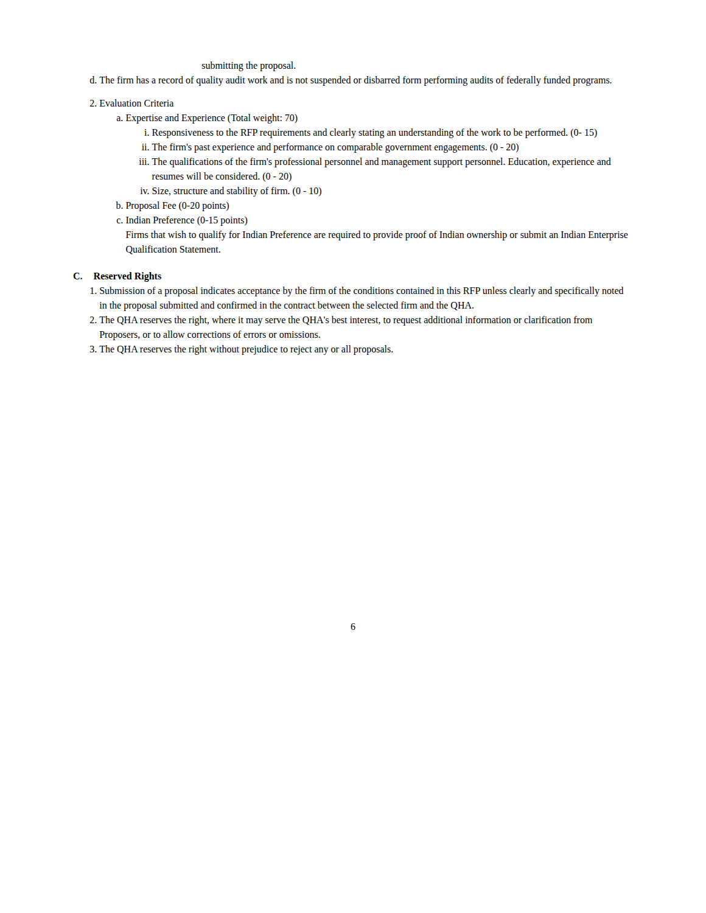submitting the proposal.
The firm has a record of quality audit work and is not suspended or disbarred form performing audits of federally funded programs.
Evaluation Criteria
Expertise and Experience (Total weight: 70)
Responsiveness to the RFP requirements and clearly stating an understanding of the work to be performed. (0- 15)
The firm's past experience and performance on comparable government engagements. (0 - 20)
The qualifications of the firm's professional personnel and management support personnel. Education, experience and resumes will be considered. (0 - 20)
Size, structure and stability of firm. (0 - 10)
Proposal Fee (0-20 points)
Indian Preference (0-15 points)
Firms that wish to qualify for Indian Preference are required to provide proof of Indian ownership or submit an Indian Enterprise Qualification Statement.
C. Reserved Rights
Submission of a proposal indicates acceptance by the firm of the conditions contained in this RFP unless clearly and specifically noted in the proposal submitted and confirmed in the contract between the selected firm and the QHA.
The QHA reserves the right, where it may serve the QHA's best interest, to request additional information or clarification from Proposers, or to allow corrections of errors or omissions.
The QHA reserves the right without prejudice to reject any or all proposals.
6